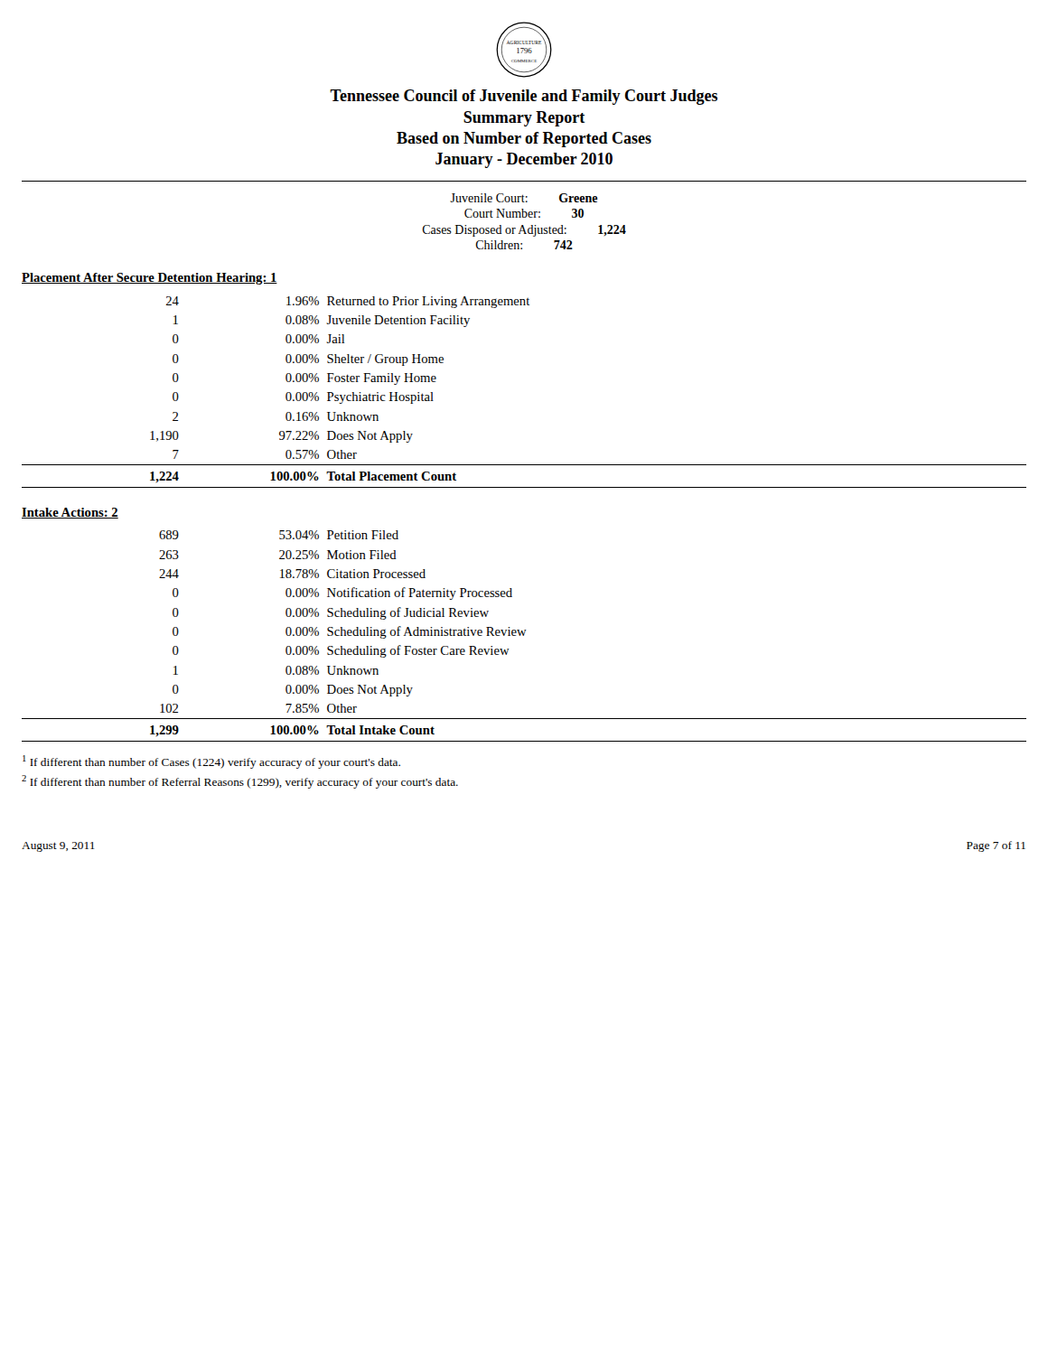Tennessee Council of Juvenile and Family Court Judges Summary Report Based on Number of Reported Cases January - December 2010
Juvenile Court: Greene
Court Number: 30
Cases Disposed or Adjusted: 1,224
Children: 742
Placement After Secure Detention Hearing: 1
| 24 | 1.96% | Returned to Prior Living Arrangement |
| 1 | 0.08% | Juvenile Detention Facility |
| 0 | 0.00% | Jail |
| 0 | 0.00% | Shelter / Group Home |
| 0 | 0.00% | Foster Family Home |
| 0 | 0.00% | Psychiatric Hospital |
| 2 | 0.16% | Unknown |
| 1,190 | 97.22% | Does Not Apply |
| 7 | 0.57% | Other |
| 1,224 | 100.00% | Total Placement Count |
Intake Actions: 2
| 689 | 53.04% | Petition Filed |
| 263 | 20.25% | Motion Filed |
| 244 | 18.78% | Citation Processed |
| 0 | 0.00% | Notification of Paternity Processed |
| 0 | 0.00% | Scheduling of Judicial Review |
| 0 | 0.00% | Scheduling of Administrative Review |
| 0 | 0.00% | Scheduling of Foster Care Review |
| 1 | 0.08% | Unknown |
| 0 | 0.00% | Does Not Apply |
| 102 | 7.85% | Other |
| 1,299 | 100.00% | Total Intake Count |
1 If different than number of Cases (1224) verify accuracy of your court's data.
2 If different than number of Referral Reasons (1299), verify accuracy of your court's data.
August 9, 2011 Page 7 of 11